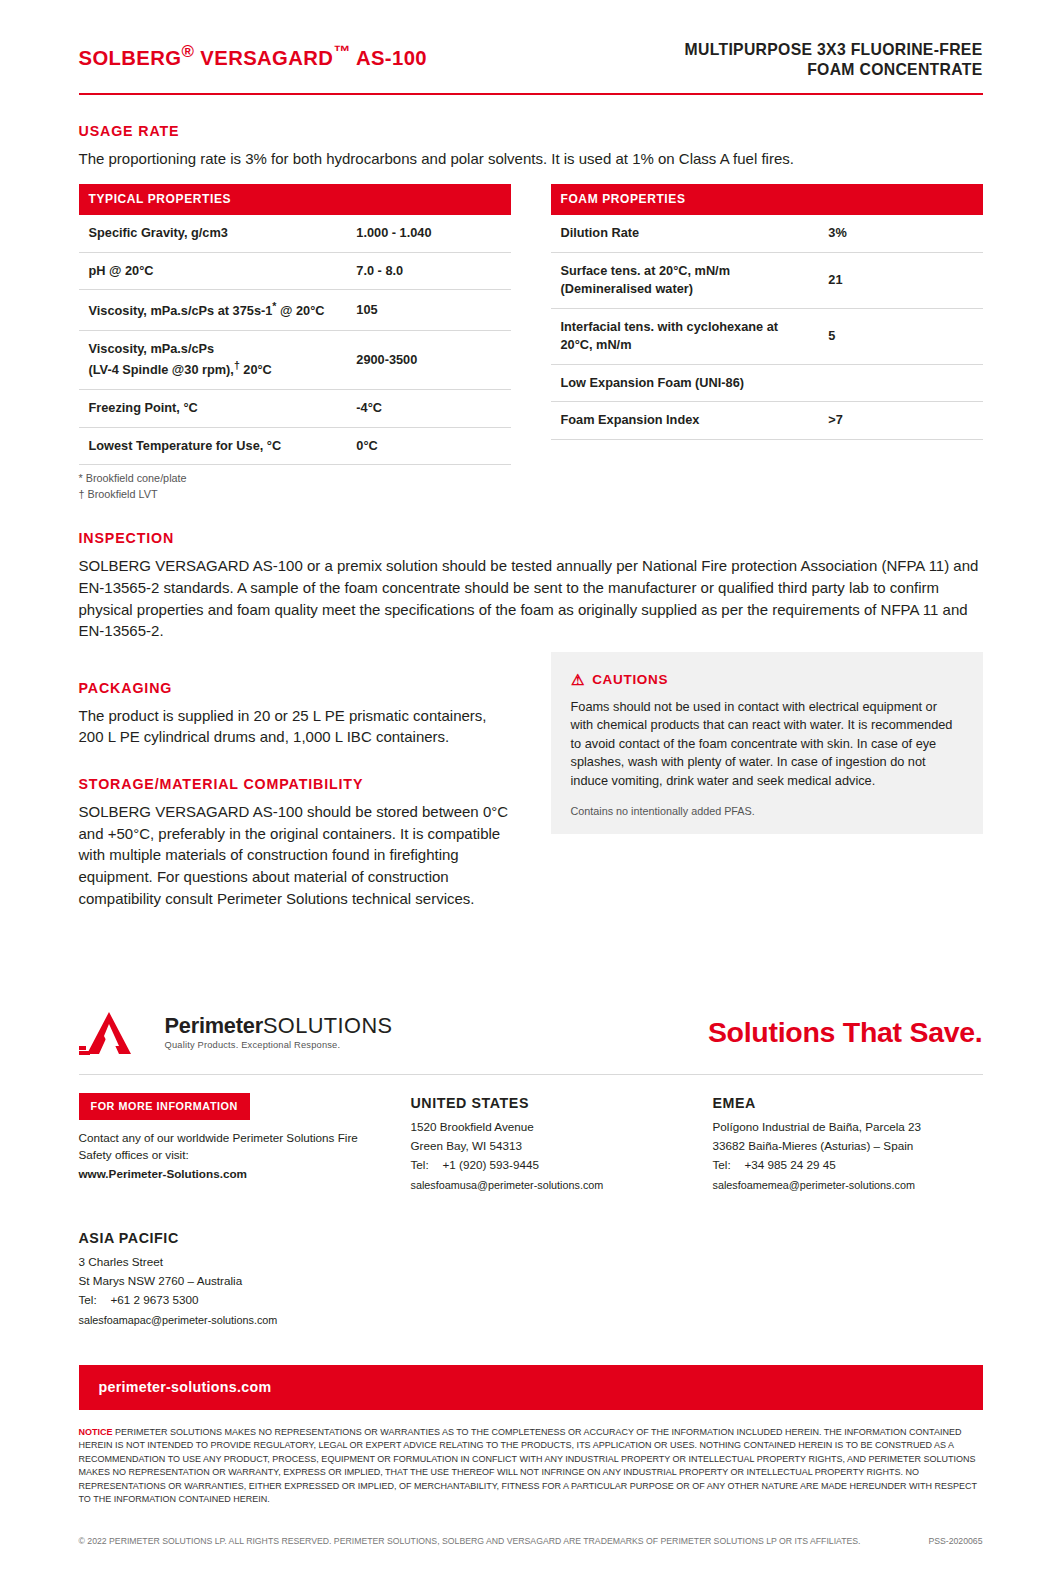Solberg® Versagard™ AS-100
Multipurpose 3x3 Fluorine-Free
Foam Concentrate
Usage Rate
The proportioning rate is 3% for both hydrocarbons and polar solvents. It is used at 1% on Class A fuel fires.
Typical Properties
| Specific Gravity, g/cm3 | 1.000 - 1.040 |
| pH @ 20°C | 7.0 - 8.0 |
| Viscosity, mPa.s/cPs at 375s-1 * @ 20°C | 105 |
| Viscosity, mPa.s/cPs (LV-4 Spindle @30 rpm), † 20°C | 2900-3500 |
| Freezing Point, °C | -4°C |
| Lowest Temperature for Use, °C | 0°C |
* Brookfield cone/plate † Brookfield LVT
Foam Properties
| Dilution Rate | 3% |
| Surface tens. at 20°C, mN/m (Demineralised water) | 21 |
| Interfacial tens. with cyclohexane at 20°C, mN/m | 5 |
| Low Expansion Foam (UNI-86) |
| Foam Expansion Index | >7 |
Inspection
SOLBERG VERSAGARD AS-100 or a premix solution should be tested annually per National Fire protection Association (NFPA 11) and EN-13565-2 standards. A sample of the foam concentrate should be sent to the manufacturer or qualified third party lab to confirm physical properties and foam quality meet the specifications of the foam as originally supplied as per the requirements of NFPA 11 and EN-13565-2.
Packaging
The product is supplied in 20 or 25 L PE prismatic containers, 200 L PE cylindrical drums and, 1,000 L IBC containers.
Storage/Material Compatibility
SOLBERG VERSAGARD AS-100 should be stored between 0°C and +50°C, preferably in the original containers. It is compatible with multiple materials of construction found in firefighting equipment. For questions about material of construction compatibility consult Perimeter Solutions technical services.
⚠ Cautions
Foams should not be used in contact with electrical equipment or with chemical products that can react with water. It is recommended to avoid contact of the foam concentrate with skin. In case of eye splashes, wash with plenty of water. In case of ingestion do not induce vomiting, drink water and seek medical advice.
Contains no intentionally added PFAS.
PerimeterSOLUTIONS
Quality Products. Exceptional Response.
Solutions That Save.
For More Information
Contact any of our worldwide Perimeter Solutions Fire Safety offices or visit:
www.Perimeter-Solutions.com
United States
1520 Brookfield Avenue
Green Bay, WI 54313
Tel:+1 (920) 593-9445
salesfoamusa@perimeter-solutions.com
EMEA
Polígono Industrial de Baiña, Parcela 23
33682 Baiña-Mieres (Asturias) – Spain
Tel:+34 985 24 29 45
salesfoamemea@perimeter-solutions.com
Asia Pacific
3 Charles Street
St Marys NSW 2760 – Australia
Tel:+61 2 9673 5300
salesfoamapac@perimeter-solutions.com
perimeter-solutions.com
Notice Perimeter Solutions makes no representations or warranties as to the completeness or accuracy of the information included herein. The information contained herein is not intended to provide regulatory, legal or expert advice relating to the products, its application or uses. Nothing contained herein is to be construed as a recommendation to use any product, process, equipment or formulation in conflict with any industrial property or intellectual property rights, and Perimeter Solutions makes no representation or warranty, express or implied, that the use thereof will not infringe on any industrial property or intellectual property rights. No representations or warranties, either expressed or implied, of merchantability, fitness for a particular purpose or of any other nature are made hereunder with respect to the information contained herein.
© 2022 Perimeter Solutions LP. All rights reserved. Perimeter Solutions, Solberg and Versagard are trademarks of Perimeter Solutions LP or its affiliates. PSS-2020065